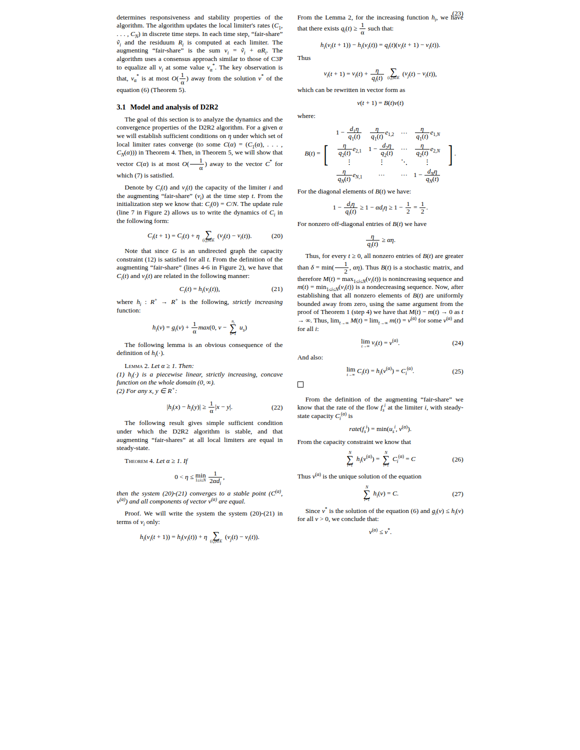determines responsiveness and stability properties of the algorithm. The algorithm updates the local limiter's rates (C1, . . . , CN) in discrete time steps. In each time step, “fair-share” ṽi and the residuum Ri is computed at each limiter. The augmenting “fair-share” is the sum vi = ṽi + αRi. The algorithm uses a consensus approach similar to those of C3P to equalize all vi at some value vα*. The key observation is that, vα* is at most O(1 α) away from the solution v* of the equation (6) (Theorem 5).
3.1 Model and analysis of D2R2
The goal of this section is to analyze the dynamics and the convergence properties of the D2R2 algorithm. For a given α we will establish sufficient conditions on η under which set of local limiter rates converge (to some C(α) = (C1(α), . . . , CN(α))) in Theorem 4. Then, in Theorem 5, we will show that vector C(α) is at most O(1 α) away to the vector C* for which (7) is satisfied.
Denote by Ci(t) and vi(t) the capacity of the limiter i and the augmenting “fair-share” (vi) at the time step t. From the initialization step we know that: Ci(0) = C/N. The update rule (line 7 in Figure 2) allows us to write the dynamics of Ci in the following form:
Ci(t + 1) = Ci(t) + η ∑(i,j)∈E (vj(t) − vi(t)). (20)
Note that since G is an undirected graph the capacity constraint (12) is satisfied for all t. From the definition of the augmenting “fair-share” (lines 4-6 in Figure 2), we have that Ci(t) and vi(t) are related in the following manner:
Ci(t) = hi(vi(t)), (21)
where hi : R+ → R+ is the following, strictly increasing function:
hi(v) = gi(v) + 1 α max(0, v − ni∑s=1 us)
The following lemma is an obvious consequence of the definition of hi(·).
Lemma 2. Let α ≥ 1. Then:
(1) hi(·) is a piecewise linear, strictly increasing, concave function on the whole domain (0, ∞).
(2) For any x, y ∈ R+:
|hi(x) − hi(y)| ≥ 1 α|x − y|. (22)
The following result gives simple sufficient condition under which the D2R2 algorithm is stable, and that augmenting “fair-shares” at all local limiters are equal in steady-state.
Theorem 4. Let α ≥ 1. If
0 < η ≤ min 1≤i≤N 12αdi,
then the system (20)-(21) converges to a stable point (C(α), v(α)) and all components of vector v(α) are equal.
Proof. We will write the system the system (20)-(21) in terms of vi only:
hi(vi(t + 1)) = hi(vi(t)) + η ∑(i,j)∈E (vj(t) − vi(t)). (23)
From the Lemma 2, for the increasing function hi, we have that there exists qi(t) ≥ 1 α such that:
hi(vi(t + 1)) − hi(vi(t)) = qi(t)(vi(t + 1) − vi(t)).
Thus
vi(t + 1) = vi(t) + ηqi(t) ∑(i,j)∈E (vj(t) − vi(t)),
which can be rewritten in vector form as
v(t + 1) = B(t)v(t)
where:
B(t) = [
| 1 − d 1 η q 1 ( t ) | η q 1 ( t ) e 1,2 | ··· | η q 1 ( t ) e 1, N |
| η q 2 ( t ) e 2,1 | 1 − d 2 η q 2 ( t ) | ··· | η q 2 ( t ) e 2, N |
| ⋮ | ⋮ | ⋱ | ⋮ |
| η q N ( t ) e N ,1 | ··· | ··· | 1 − d N η q N ( t ) |
].
For the diagonal elements of B(t) we have:
1 − diη qi(t) ≥ 1 − αdiη ≥ 1 − 12 = 12.
For nonzero off-diagonal entries of B(t) we have
ηqi(t) ≥ αη.
Thus, for every t ≥ 0, all nonzero entries of B(t) are greater than δ = min(12, αη). Thus B(t) is a stochastic matrix, and therefore M(t) = max1≤i≤N(vi(t)) is nonincreasing sequence and m(t) = min1≤i≤N(vi(t)) is a nondecreasing sequence. Now, after establishing that all nonzero elements of B(t) are uniformly bounded away from zero, using the same argument from the proof of Theorem 1 (step 4) we have that M(t) − m(t) → 0 as t → ∞. Thus, limt→∞ M(t) = limt→∞ m(t) = v(α) for some v(α) and for all i:
lim t→∞ vi(t) = v(α). (24)
And also:
lim t→∞ Ci(t) = hi(v(α)) = Ci(α). (25)
From the definition of the augmenting “fair-share” we know that the rate of the flow fsi at the limiter i, with steady-state capacity Ci(α) is
rate(fsi) = min(usi, v(α)).
From the capacity constraint we know that
N∑i=1 hi(v(α)) = N∑i=1 Ci(α) = C (26)
Thus v(α) is the unique solution of the equation
N∑i=1 hi(v) = C. (27)
Since v* is the solution of the equation (6) and gi(v) ≤ hi(v) for all v > 0, we conclude that:
v(α) ≤ v*.